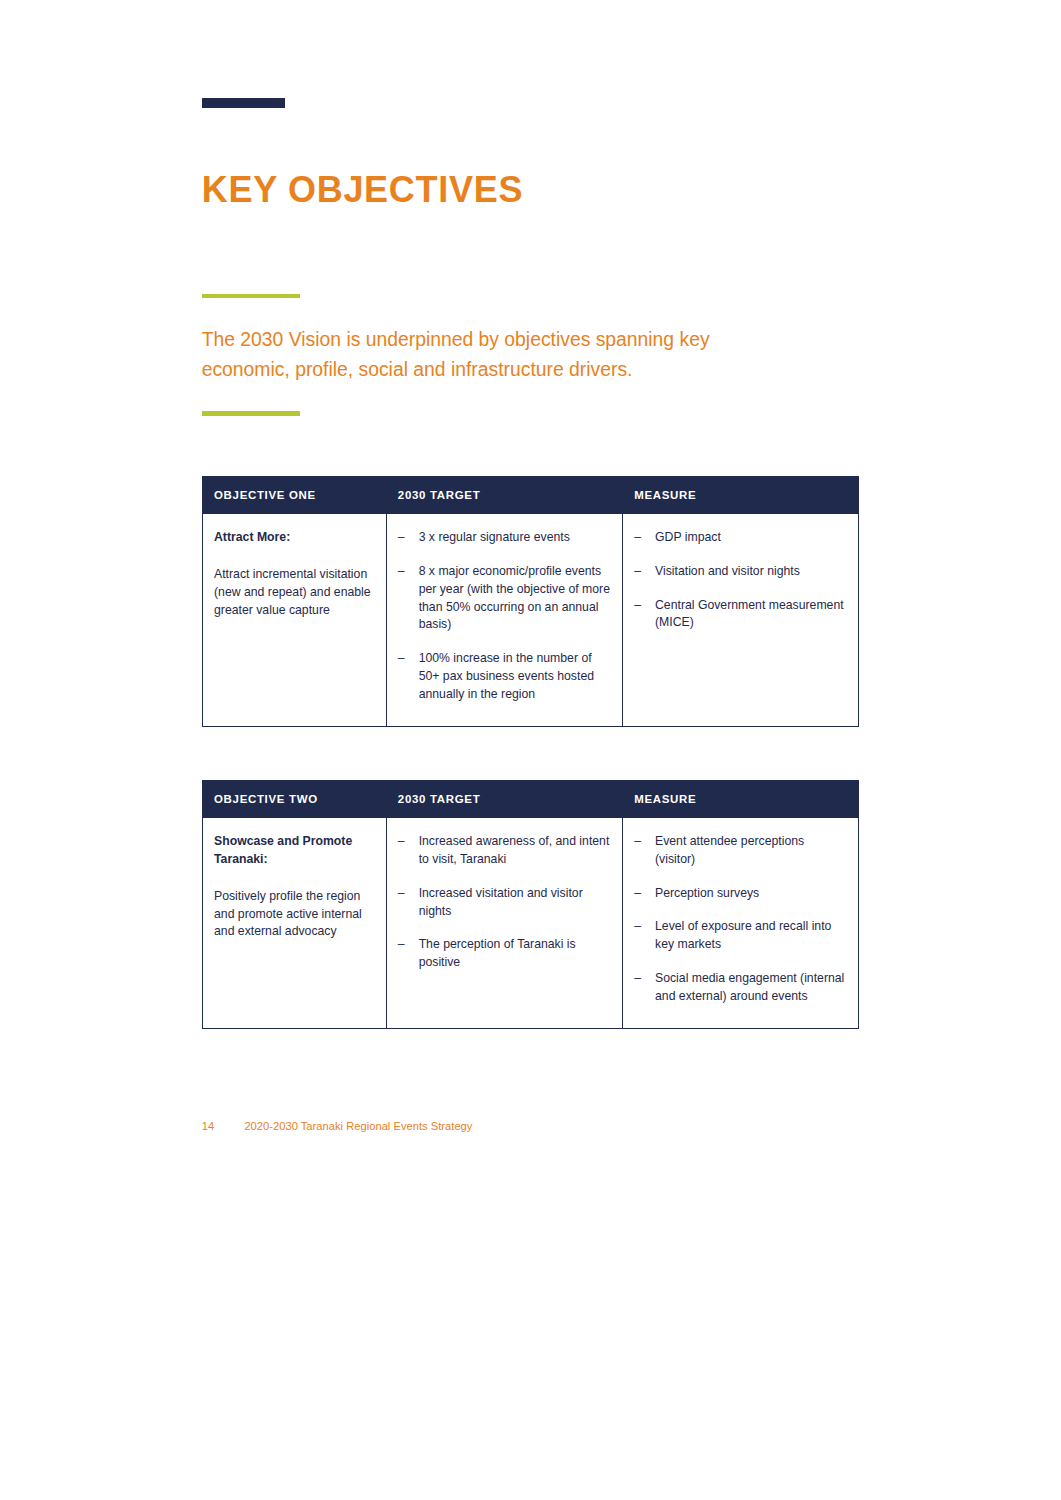Key Objectives
The 2030 Vision is underpinned by objectives spanning key economic, profile, social and infrastructure drivers.
| Objective One | 2030 Target | Measure |
| --- | --- | --- |
| Attract More: Attract incremental visitation (new and repeat) and enable greater value capture | 3 x regular signature events 8 x major economic/profile events per year (with the objective of more than 50% occurring on an annual basis) 100% increase in the number of 50+ pax business events hosted annually in the region | GDP impact Visitation and visitor nights Central Government measurement (MICE) |
| Objective Two | 2030 Target | Measure |
| --- | --- | --- |
| Showcase and Promote Taranaki: Positively profile the region and promote active internal and external advocacy | Increased awareness of, and intent to visit, Taranaki Increased visitation and visitor nights The perception of Taranaki is positive | Event attendee perceptions (visitor) Perception surveys Level of exposure and recall into key markets Social media engagement (internal and external) around events |
14 2020-2030 Taranaki Regional Events Strategy